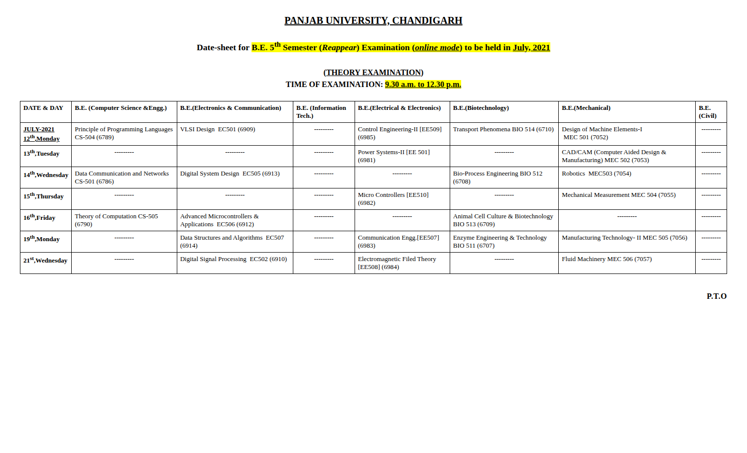PANJAB UNIVERSITY, CHANDIGARH
Date-sheet for B.E. 5th Semester (Reappear) Examination (online mode) to be held in July, 2021
(THEORY EXAMINATION)
TIME OF EXAMINATION: 9.30 a.m. to 12.30 p.m.
| DATE & DAY | B.E. (Computer Science &Engg.) | B.E.(Electronics & Communication) | B.E. (Information Tech.) | B.E.(Electrical & Electronics) | B.E.(Biotechnology) | B.E.(Mechanical) | B.E.(Civil) |
| --- | --- | --- | --- | --- | --- | --- | --- |
| JULY-2021 12 th ,Monday | Principle of Programming Languages CS-504 (6789) | VLSI Design EC501 (6909) | --------- | Control Engineering-II [EE509] (6985) | Transport Phenomena BIO 514 (6710) | Design of Machine Elements-I MEC 501 (7052) | --------- |
| 13 th ,Tuesday | --------- | --------- | --------- | Power Systems-II [EE 501] (6981) | --------- | CAD/CAM (Computer Aided Design & Manufacturing) MEC 502 (7053) | --------- |
| 14 th ,Wednesday | Data Communication and Networks CS-501 (6786) | Digital System Design EC505 (6913) | --------- | --------- | Bio-Process Engineering BIO 512 (6708) | Robotics MEC503 (7054) | --------- |
| 15 th ,Thursday | --------- | --------- | --------- | Micro Controllers [EE510] (6982) | --------- | Mechanical Measurement MEC 504 (7055) | --------- |
| 16 th ,Friday | Theory of Computation CS-505 (6790) | Advanced Microcontrollers & Applications EC506 (6912) | --------- | --------- | Animal Cell Culture & Biotechnology BIO 513 (6709) | --------- | --------- |
| 19 th ,Monday | --------- | Data Structures and Algorithms EC507 (6914) | --------- | Communication Engg.[EE507] (6983) | Enzyme Engineering & Technology BIO 511 (6707) | Manufacturing Technology- II MEC 505 (7056) | --------- |
| 21 st ,Wednesday | --------- | Digital Signal Processing EC502 (6910) | --------- | Electromagnetic Filed Theory [EE508] (6984) | --------- | Fluid Machinery MEC 506 (7057) | --------- |
P.T.O